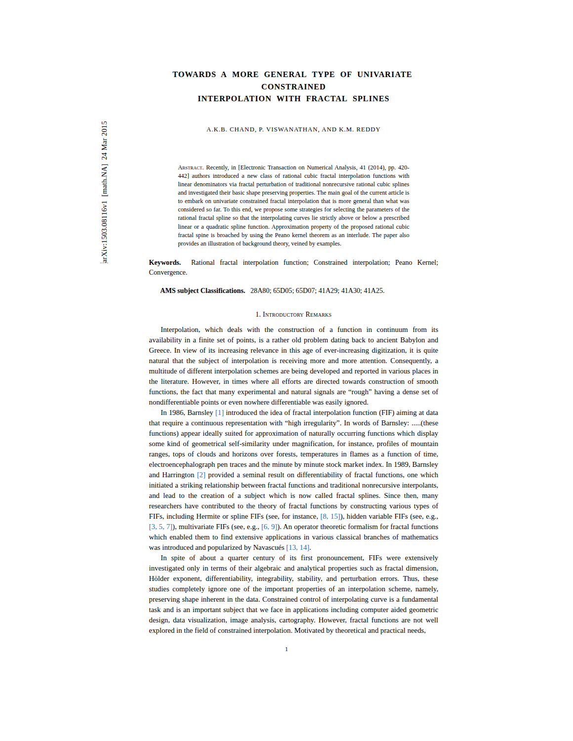arXiv:1503.08116v1 [math.NA] 24 Mar 2015
Towards a more general type of univariate constrained
interpolation with fractal splines
A.K.B. Chand, P. Viswanathan, and K.M. Reddy
Abstract. Recently, in [Electronic Transaction on Numerical Analysis, 41 (2014), pp. 420-442] authors introduced a new class of rational cubic fractal interpolation functions with linear denominators via fractal perturbation of traditional nonrecursive rational cubic splines and investigated their basic shape preserving properties. The main goal of the current article is to embark on univariate constrained fractal interpolation that is more general than what was considered so far. To this end, we propose some strategies for selecting the parameters of the rational fractal spline so that the interpolating curves lie strictly above or below a prescribed linear or a quadratic spline function. Approximation property of the proposed rational cubic fractal spine is broached by using the Peano kernel theorem as an interlude. The paper also provides an illustration of background theory, veined by examples.
Keywords. Rational fractal interpolation function; Constrained interpolation; Peano Kernel; Convergence.
AMS subject Classifications. 28A80; 65D05; 65D07; 41A29; 41A30; 41A25.
1. Introductory Remarks
Interpolation, which deals with the construction of a function in continuum from its availability in a finite set of points, is a rather old problem dating back to ancient Babylon and Greece. In view of its increasing relevance in this age of ever-increasing digitization, it is quite natural that the subject of interpolation is receiving more and more attention. Consequently, a multitude of different interpolation schemes are being developed and reported in various places in the literature. However, in times where all efforts are directed towards construction of smooth functions, the fact that many experimental and natural signals are “rough” having a dense set of nondifferentiable points or even nowhere differentiable was easily ignored.
In 1986, Barnsley [1] introduced the idea of fractal interpolation function (FIF) aiming at data that require a continuous representation with “high irregularity”. In words of Barnsley: .....(these functions) appear ideally suited for approximation of naturally occurring functions which display some kind of geometrical self-similarity under magnification, for instance, profiles of mountain ranges, tops of clouds and horizons over forests, temperatures in flames as a function of time, electroencephalograph pen traces and the minute by minute stock market index. In 1989, Barnsley and Harrington [2] provided a seminal result on differentiability of fractal functions, one which initiated a striking relationship between fractal functions and traditional nonrecursive interpolants, and lead to the creation of a subject which is now called fractal splines. Since then, many researchers have contributed to the theory of fractal functions by constructing various types of FIFs, including Hermite or spline FIFs (see, for instance, [8, 15]), hidden variable FIFs (see, e.g., [3, 5, 7]), multivariate FIFs (see, e.g., [6, 9]). An operator theoretic formalism for fractal functions which enabled them to find extensive applications in various classical branches of mathematics was introduced and popularized by Navascués [13, 14].
In spite of about a quarter century of its first pronouncement, FIFs were extensively investigated only in terms of their algebraic and analytical properties such as fractal dimension, Hölder exponent, differentiability, integrability, stability, and perturbation errors. Thus, these studies completely ignore one of the important properties of an interpolation scheme, namely, preserving shape inherent in the data. Constrained control of interpolating curve is a fundamental task and is an important subject that we face in applications including computer aided geometric design, data visualization, image analysis, cartography. However, fractal functions are not well explored in the field of constrained interpolation. Motivated by theoretical and practical needs,
1